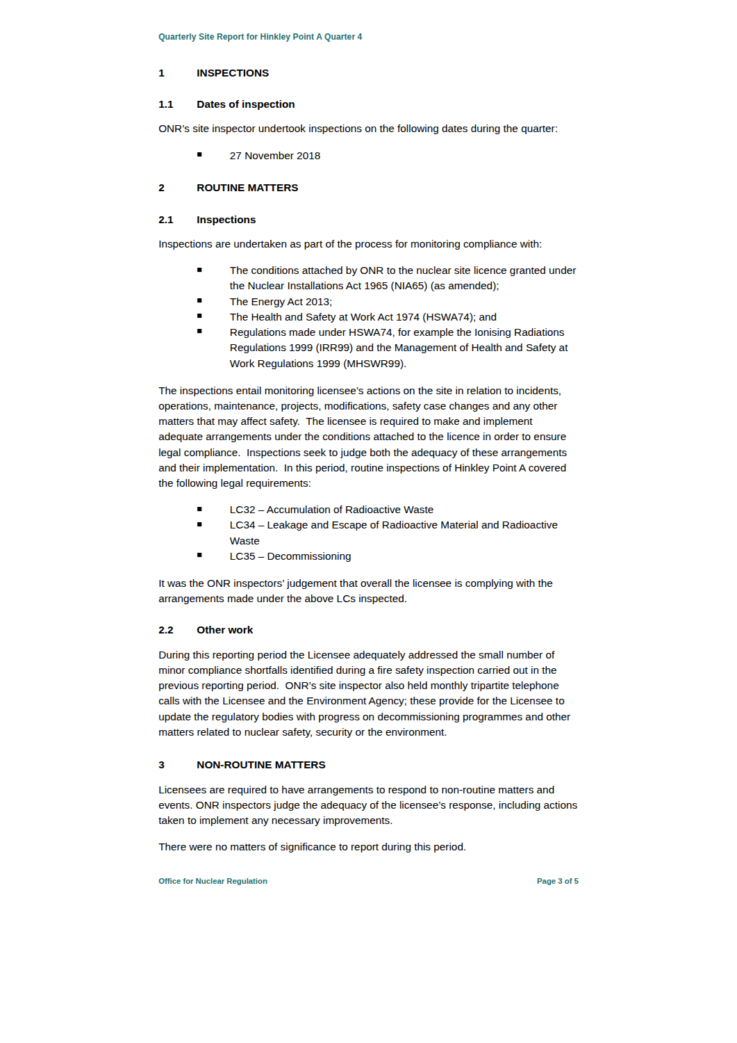Quarterly Site Report for Hinkley Point A Quarter 4
1 INSPECTIONS
1.1 Dates of inspection
ONR’s site inspector undertook inspections on the following dates during the quarter:
27 November 2018
2 ROUTINE MATTERS
2.1 Inspections
Inspections are undertaken as part of the process for monitoring compliance with:
The conditions attached by ONR to the nuclear site licence granted under the Nuclear Installations Act 1965 (NIA65) (as amended);
The Energy Act 2013;
The Health and Safety at Work Act 1974 (HSWA74); and
Regulations made under HSWA74, for example the Ionising Radiations Regulations 1999 (IRR99) and the Management of Health and Safety at Work Regulations 1999 (MHSWR99).
The inspections entail monitoring licensee’s actions on the site in relation to incidents, operations, maintenance, projects, modifications, safety case changes and any other matters that may affect safety. The licensee is required to make and implement adequate arrangements under the conditions attached to the licence in order to ensure legal compliance. Inspections seek to judge both the adequacy of these arrangements and their implementation. In this period, routine inspections of Hinkley Point A covered the following legal requirements:
LC32 – Accumulation of Radioactive Waste
LC34 – Leakage and Escape of Radioactive Material and Radioactive Waste
LC35 – Decommissioning
It was the ONR inspectors’ judgement that overall the licensee is complying with the arrangements made under the above LCs inspected.
2.2 Other work
During this reporting period the Licensee adequately addressed the small number of minor compliance shortfalls identified during a fire safety inspection carried out in the previous reporting period. ONR’s site inspector also held monthly tripartite telephone calls with the Licensee and the Environment Agency; these provide for the Licensee to update the regulatory bodies with progress on decommissioning programmes and other matters related to nuclear safety, security or the environment.
3 NON-ROUTINE MATTERS
Licensees are required to have arrangements to respond to non-routine matters and events. ONR inspectors judge the adequacy of the licensee’s response, including actions taken to implement any necessary improvements.
There were no matters of significance to report during this period.
Office for Nuclear Regulation Page 3 of 5